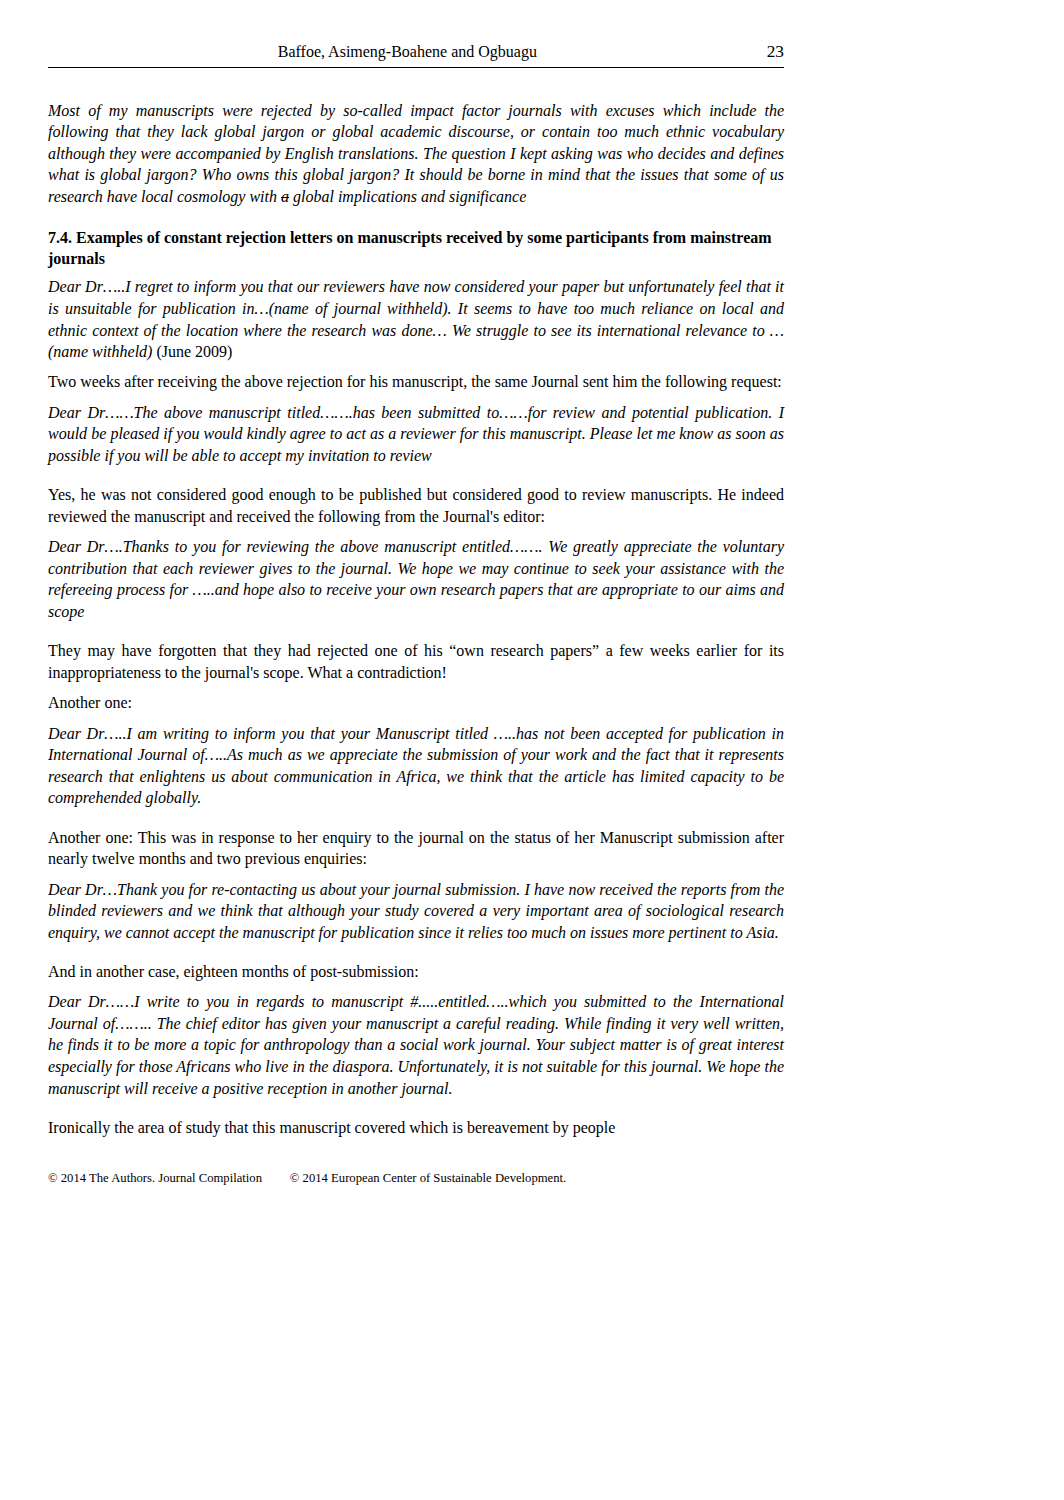Baffoe, Asimeng-Boahene and Ogbuagu 23
Most of my manuscripts were rejected by so-called impact factor journals with excuses which include the following that they lack global jargon or global academic discourse, or contain too much ethnic vocabulary although they were accompanied by English translations. The question I kept asking was who decides and defines what is global jargon? Who owns this global jargon? It should be borne in mind that the issues that some of us research have local cosmology with a global implications and significance
7.4. Examples of constant rejection letters on manuscripts received by some participants from mainstream journals
Dear Dr…..I regret to inform you that our reviewers have now considered your paper but unfortunately feel that it is unsuitable for publication in…(name of journal withheld). It seems to have too much reliance on local and ethnic context of the location where the research was done… We struggle to see its international relevance to …(name withheld) (June 2009)
Two weeks after receiving the above rejection for his manuscript, the same Journal sent him the following request:
Dear Dr……The above manuscript titled…….has been submitted to……for review and potential publication. I would be pleased if you would kindly agree to act as a reviewer for this manuscript. Please let me know as soon as possible if you will be able to accept my invitation to review
Yes, he was not considered good enough to be published but considered good to review manuscripts. He indeed reviewed the manuscript and received the following from the Journal's editor:
Dear Dr….Thanks to you for reviewing the above manuscript entitled……. We greatly appreciate the voluntary contribution that each reviewer gives to the journal. We hope we may continue to seek your assistance with the refereeing process for …..and hope also to receive your own research papers that are appropriate to our aims and scope
They may have forgotten that they had rejected one of his “own research papers” a few weeks earlier for its inappropriateness to the journal's scope. What a contradiction!
Another one:
Dear Dr…..I am writing to inform you that your Manuscript titled …..has not been accepted for publication in International Journal of…..As much as we appreciate the submission of your work and the fact that it represents research that enlightens us about communication in Africa, we think that the article has limited capacity to be comprehended globally.
Another one: This was in response to her enquiry to the journal on the status of her Manuscript submission after nearly twelve months and two previous enquiries:
Dear Dr…Thank you for re-contacting us about your journal submission. I have now received the reports from the blinded reviewers and we think that although your study covered a very important area of sociological research enquiry, we cannot accept the manuscript for publication since it relies too much on issues more pertinent to Asia.
And in another case, eighteen months of post-submission:
Dear Dr……I write to you in regards to manuscript #.....entitled…..which you submitted to the International Journal of…….. The chief editor has given your manuscript a careful reading. While finding it very well written, he finds it to be more a topic for anthropology than a social work journal. Your subject matter is of great interest especially for those Africans who live in the diaspora. Unfortunately, it is not suitable for this journal. We hope the manuscript will receive a positive reception in another journal.
Ironically the area of study that this manuscript covered which is bereavement by people
© 2014 The Authors. Journal Compilation © 2014 European Center of Sustainable Development.